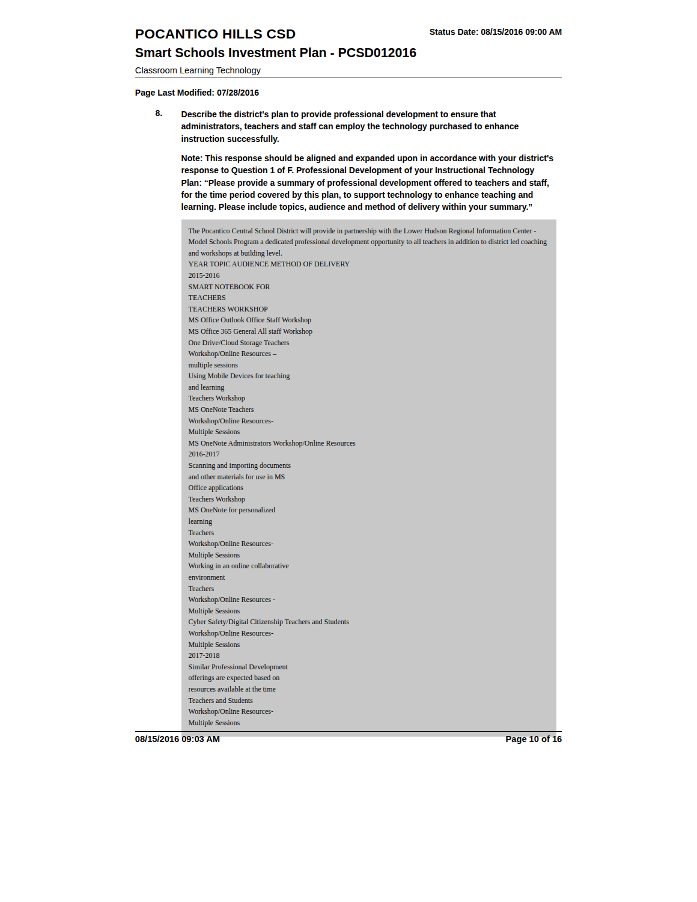Status Date: 08/15/2016 09:00 AM
POCANTICO HILLS CSD
Smart Schools Investment Plan - PCSD012016
Classroom Learning Technology
Page Last Modified: 07/28/2016
8.
Describe the district's plan to provide professional development to ensure that administrators, teachers and staff can employ the technology purchased to enhance instruction successfully.
Note: This response should be aligned and expanded upon in accordance with your district's response to Question 1 of F. Professional Development of your Instructional Technology Plan: “Please provide a summary of professional development offered to teachers and staff, for the time period covered by this plan, to support technology to enhance teaching and learning. Please include topics, audience and method of delivery within your summary.”
The Pocantico Central School District will provide in partnership with the Lower Hudson Regional Information Center - Model Schools Program a dedicated professional development opportunity to all teachers in addition to district led coaching and workshops at building level.
YEAR TOPIC AUDIENCE METHOD OF DELIVERY
2015-2016
SMART NOTEBOOK FOR
TEACHERS
TEACHERS WORKSHOP
MS Office Outlook Office Staff Workshop
MS Office 365 General All staff Workshop
One Drive/Cloud Storage Teachers
Workshop/Online Resources –
multiple sessions
Using Mobile Devices for teaching
and learning
Teachers Workshop
MS OneNote Teachers
Workshop/Online Resources-
Multiple Sessions
MS OneNote Administrators Workshop/Online Resources
2016-2017
Scanning and importing documents
and other materials for use in MS
Office applications
Teachers Workshop
MS OneNote for personalized
learning
Teachers
Workshop/Online Resources-
Multiple Sessions
Working in an online collaborative
environment
Teachers
Workshop/Online Resources -
Multiple Sessions
Cyber Safety/Digital Citizenship Teachers and Students
Workshop/Online Resources-
Multiple Sessions
2017-2018
Similar Professional Development
offerings are expected based on
resources available at the time
Teachers and Students
Workshop/Online Resources-
Multiple Sessions
08/15/2016 09:03 AM Page 10 of 16